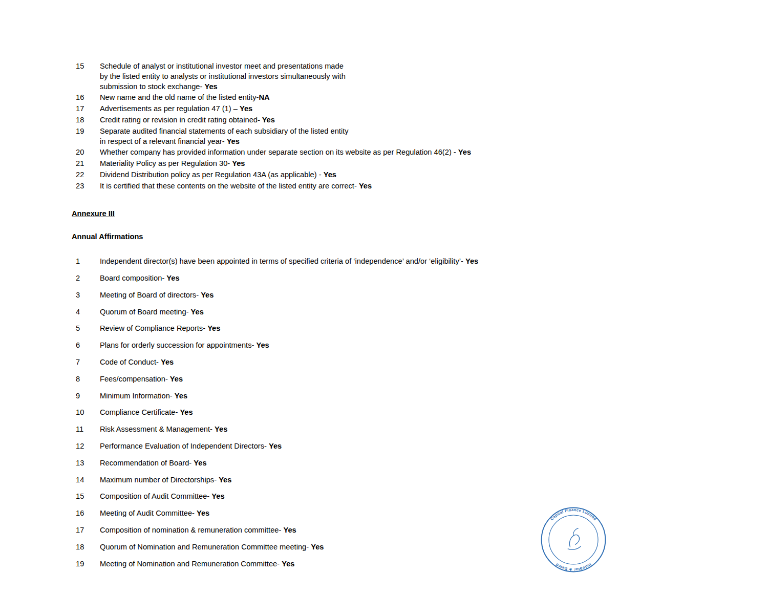15 Schedule of analyst or institutional investor meet and presentations made by the listed entity to analysts or institutional investors simultaneously with submission to stock exchange- Yes
16 New name and the old name of the listed entity-NA
17 Advertisements as per regulation 47 (1) – Yes
18 Credit rating or revision in credit rating obtained- Yes
19 Separate audited financial statements of each subsidiary of the listed entity in respect of a relevant financial year- Yes
20 Whether company has provided information under separate section on its website as per Regulation 46(2) - Yes
21 Materiality Policy as per Regulation 30- Yes
22 Dividend Distribution policy as per Regulation 43A (as applicable) - Yes
23 It is certified that these contents on the website of the listed entity are correct- Yes
Annexure III
Annual Affirmations
1 Independent director(s) have been appointed in terms of specified criteria of ‘independence’ and/or ‘eligibility’- Yes
2 Board composition- Yes
3 Meeting of Board of directors- Yes
4 Quorum of Board meeting- Yes
5 Review of Compliance Reports- Yes
6 Plans for orderly succession for appointments- Yes
7 Code of Conduct- Yes
8 Fees/compensation- Yes
9 Minimum Information- Yes
10 Compliance Certificate- Yes
11 Risk Assessment & Management- Yes
12 Performance Evaluation of Independent Directors- Yes
13 Recommendation of Board- Yes
14 Maximum number of Directorships- Yes
15 Composition of Audit Committee- Yes
16 Meeting of Audit Committee- Yes
17 Composition of nomination & remuneration committee- Yes
18 Quorum of Nomination and Remuneration Committee meeting- Yes
19 Meeting of Nomination and Remuneration Committee- Yes
Capital Finance Limited IndoStar ★ Dated